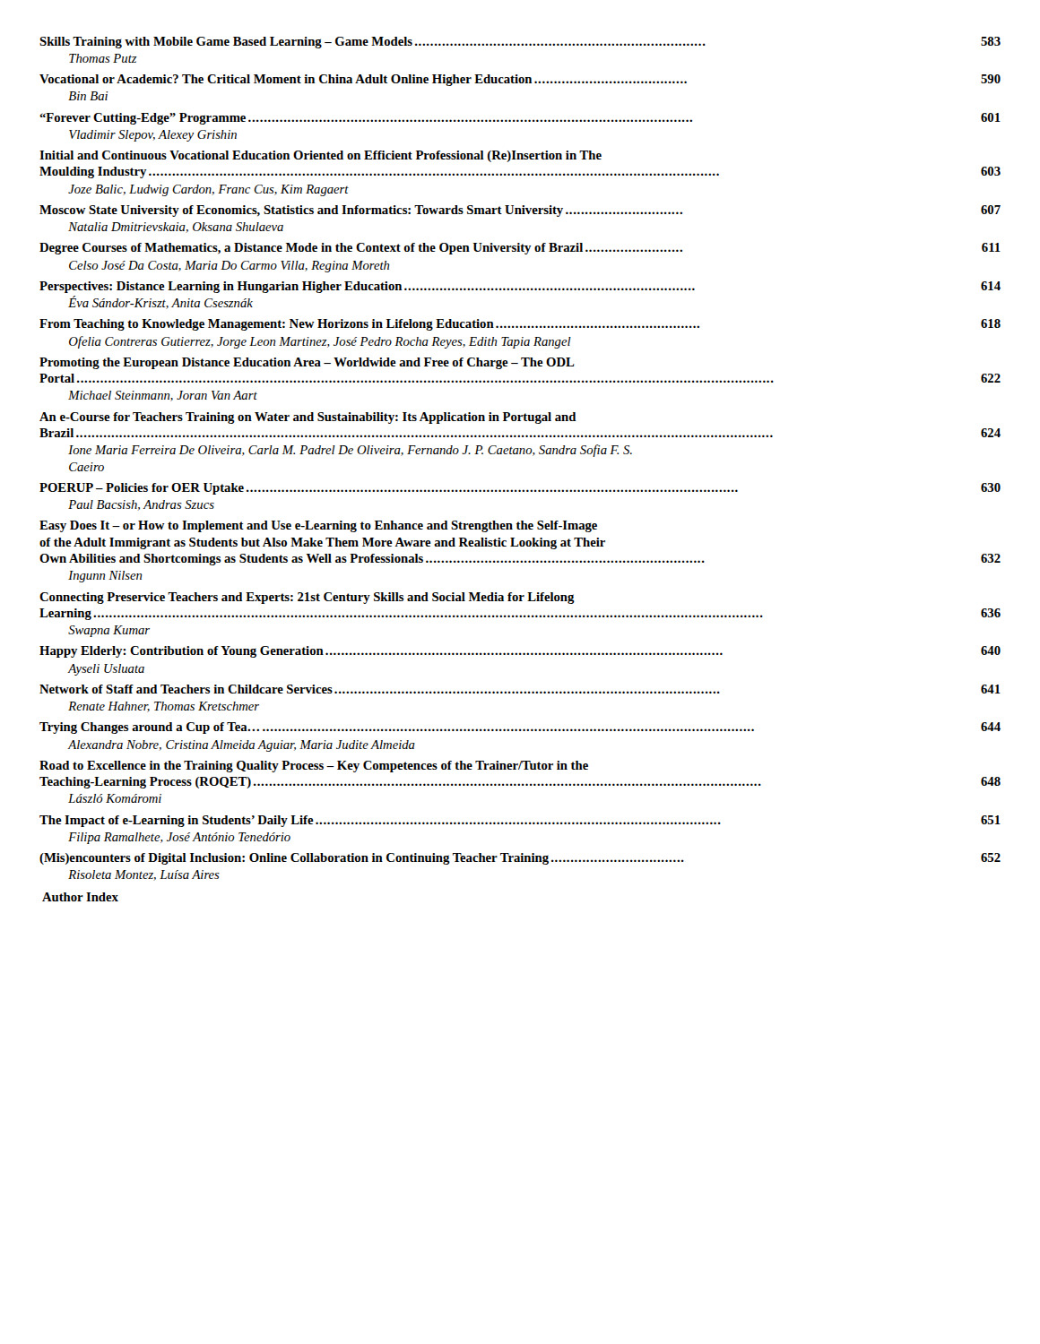Skills Training with Mobile Game Based Learning – Game Models .......................................................................... 583
Thomas Putz
Vocational or Academic? The Critical Moment in China Adult Online Higher Education ....................................... 590
Bin Bai
“Forever Cutting-Edge” Programme ................................................................................................................. 601
Vladimir Slepov, Alexey Grishin
Initial and Continuous Vocational Education Oriented on Efficient Professional (Re)Insertion in The
Moulding Industry ................................................................................................................................................. 603
Joze Balic, Ludwig Cardon, Franc Cus, Kim Ragaert
Moscow State University of Economics, Statistics and Informatics: Towards Smart University .............................. 607
Natalia Dmitrievskaia, Oksana Shulaeva
Degree Courses of Mathematics, a Distance Mode in the Context of the Open University of Brazil ......................... 611
Celso José Da Costa, Maria Do Carmo Villa, Regina Moreth
Perspectives: Distance Learning in Hungarian Higher Education .......................................................................... 614
Éva Sándor-Kriszt, Anita Csesznák
From Teaching to Knowledge Management: New Horizons in Lifelong Education .................................................... 618
Ofelia Contreras Gutierrez, Jorge Leon Martinez, José Pedro Rocha Reyes, Edith Tapia Rangel
Promoting the European Distance Education Area – Worldwide and Free of Charge – The ODL
Portal ................................................................................................................................................................................. 622
Michael Steinmann, Joran Van Aart
An e-Course for Teachers Training on Water and Sustainability: Its Application in Portugal and
Brazil ................................................................................................................................................................................. 624
Ione Maria Ferreira De Oliveira, Carla M. Padrel De Oliveira, Fernando J. P. Caetano, Sandra Sofia F. S.
Caeiro
POERUP – Policies for OER Uptake ............................................................................................................................. 630
Paul Bacsish, Andras Szucs
Easy Does It – or How to Implement and Use e-Learning to Enhance and Strengthen the Self-Image
of the Adult Immigrant as Students but Also Make Them More Aware and Realistic Looking at Their
Own Abilities and Shortcomings as Students as Well as Professionals ....................................................................... 632
Ingunn Nilsen
Connecting Preservice Teachers and Experts: 21st Century Skills and Social Media for Lifelong
Learning .......................................................................................................................................................................... 636
Swapna Kumar
Happy Elderly: Contribution of Young Generation ..................................................................................................... 640
Ayseli Usluata
Network of Staff and Teachers in Childcare Services .................................................................................................. 641
Renate Hahner, Thomas Kretschmer
Trying Changes around a Cup of Tea… ............................................................................................................................. 644
Alexandra Nobre, Cristina Almeida Aguiar, Maria Judite Almeida
Road to Excellence in the Training Quality Process – Key Competences of the Trainer/Tutor in the
Teaching-Learning Process (ROQET) ................................................................................................................................. 648
László Komáromi
The Impact of e-Learning in Students’ Daily Life ....................................................................................................... 651
Filipa Ramalhete, José António Tenedório
(Mis)encounters of Digital Inclusion: Online Collaboration in Continuing Teacher Training .................................. 652
Risoleta Montez, Luísa Aires
Author Index